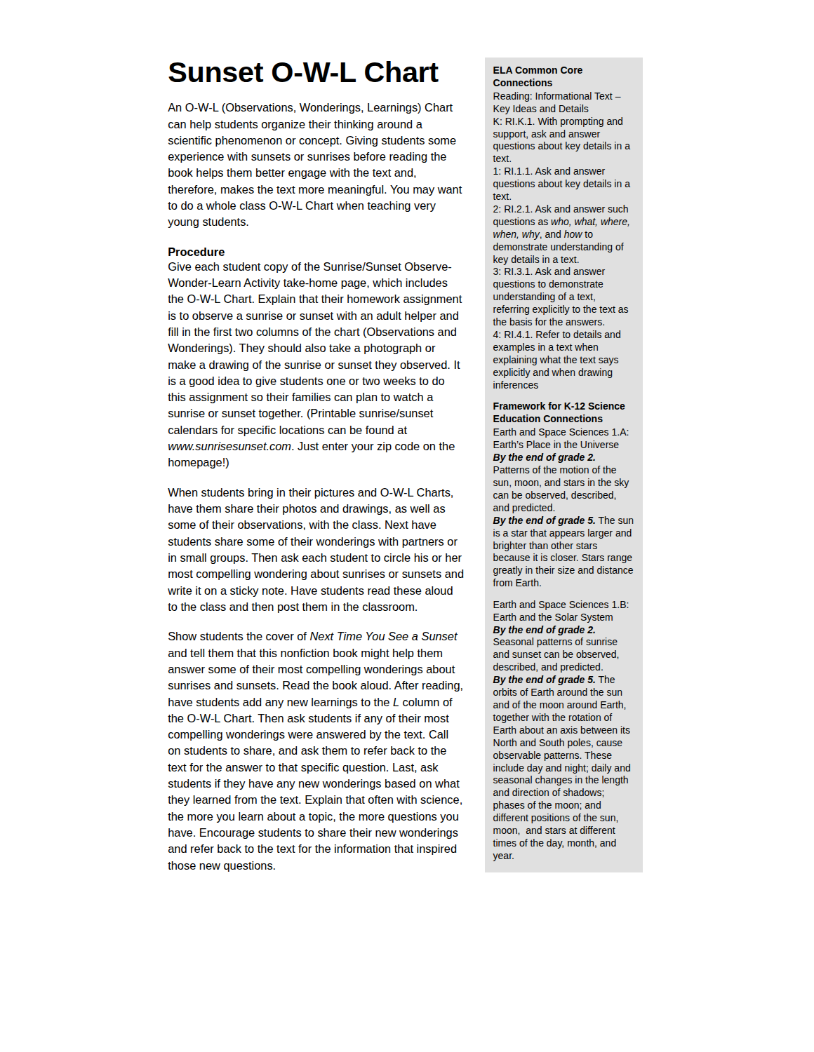Sunset O-W-L Chart
An O-W-L (Observations, Wonderings, Learnings) Chart can help students organize their thinking around a scientific phenomenon or concept. Giving students some experience with sunsets or sunrises before reading the book helps them better engage with the text and, therefore, makes the text more meaningful. You may want to do a whole class O-W-L Chart when teaching very young students.
Procedure
Give each student copy of the Sunrise/Sunset Observe-Wonder-Learn Activity take-home page, which includes the O-W-L Chart. Explain that their homework assignment is to observe a sunrise or sunset with an adult helper and fill in the first two columns of the chart (Observations and Wonderings). They should also take a photograph or make a drawing of the sunrise or sunset they observed. It is a good idea to give students one or two weeks to do this assignment so their families can plan to watch a sunrise or sunset together. (Printable sunrise/sunset calendars for specific locations can be found at www.sunrisesunset.com. Just enter your zip code on the homepage!)
When students bring in their pictures and O-W-L Charts, have them share their photos and drawings, as well as some of their observations, with the class. Next have students share some of their wonderings with partners or in small groups. Then ask each student to circle his or her most compelling wondering about sunrises or sunsets and write it on a sticky note. Have students read these aloud to the class and then post them in the classroom.
Show students the cover of Next Time You See a Sunset and tell them that this nonfiction book might help them answer some of their most compelling wonderings about sunrises and sunsets. Read the book aloud. After reading, have students add any new learnings to the L column of the O-W-L Chart. Then ask students if any of their most compelling wonderings were answered by the text. Call on students to share, and ask them to refer back to the text for the answer to that specific question. Last, ask students if they have any new wonderings based on what they learned from the text. Explain that often with science, the more you learn about a topic, the more questions you have. Encourage students to share their new wonderings and refer back to the text for the information that inspired those new questions.
ELA Common Core Connections
Reading: Informational Text – Key Ideas and Details
K: RI.K.1. With prompting and support, ask and answer questions about key details in a text.
1: RI.1.1. Ask and answer questions about key details in a text.
2: RI.2.1. Ask and answer such questions as who, what, where, when, why, and how to demonstrate understanding of key details in a text.
3: RI.3.1. Ask and answer questions to demonstrate understanding of a text, referring explicitly to the text as the basis for the answers.
4: RI.4.1. Refer to details and examples in a text when explaining what the text says explicitly and when drawing inferences
Framework for K-12 Science Education Connections
Earth and Space Sciences 1.A: Earth’s Place in the Universe
By the end of grade 2. Patterns of the motion of the sun, moon, and stars in the sky can be observed, described, and predicted.
By the end of grade 5. The sun is a star that appears larger and brighter than other stars because it is closer. Stars range greatly in their size and distance from Earth.
Earth and Space Sciences 1.B: Earth and the Solar System
By the end of grade 2. Seasonal patterns of sunrise and sunset can be observed, described, and predicted.
By the end of grade 5. The orbits of Earth around the sun and of the moon around Earth, together with the rotation of Earth about an axis between its North and South poles, cause observable patterns. These include day and night; daily and seasonal changes in the length and direction of shadows; phases of the moon; and different positions of the sun, moon, and stars at different times of the day, month, and year.